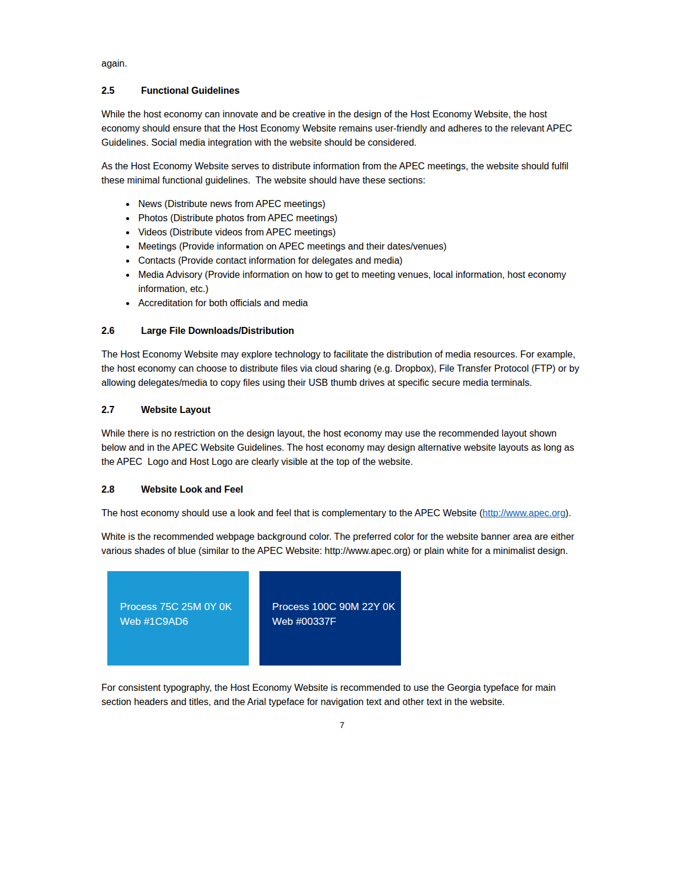again.
2.5 Functional Guidelines
While the host economy can innovate and be creative in the design of the Host Economy Website, the host economy should ensure that the Host Economy Website remains user-friendly and adheres to the relevant APEC Guidelines. Social media integration with the website should be considered.
As the Host Economy Website serves to distribute information from the APEC meetings, the website should fulfil these minimal functional guidelines. The website should have these sections:
News (Distribute news from APEC meetings)
Photos (Distribute photos from APEC meetings)
Videos (Distribute videos from APEC meetings)
Meetings (Provide information on APEC meetings and their dates/venues)
Contacts (Provide contact information for delegates and media)
Media Advisory (Provide information on how to get to meeting venues, local information, host economy information, etc.)
Accreditation for both officials and media
2.6 Large File Downloads/Distribution
The Host Economy Website may explore technology to facilitate the distribution of media resources. For example, the host economy can choose to distribute files via cloud sharing (e.g. Dropbox), File Transfer Protocol (FTP) or by allowing delegates/media to copy files using their USB thumb drives at specific secure media terminals.
2.7 Website Layout
While there is no restriction on the design layout, the host economy may use the recommended layout shown below and in the APEC Website Guidelines. The host economy may design alternative website layouts as long as the APEC Logo and Host Logo are clearly visible at the top of the website.
2.8 Website Look and Feel
The host economy should use a look and feel that is complementary to the APEC Website (http://www.apec.org).
White is the recommended webpage background color. The preferred color for the website banner area are either various shades of blue (similar to the APEC Website: http://www.apec.org) or plain white for a minimalist design.
Process 75C 25M 0Y 0K
Web #1C9AD6
Process 100C 90M 22Y 0K
Web #00337F
For consistent typography, the Host Economy Website is recommended to use the Georgia typeface for main section headers and titles, and the Arial typeface for navigation text and other text in the website.
7